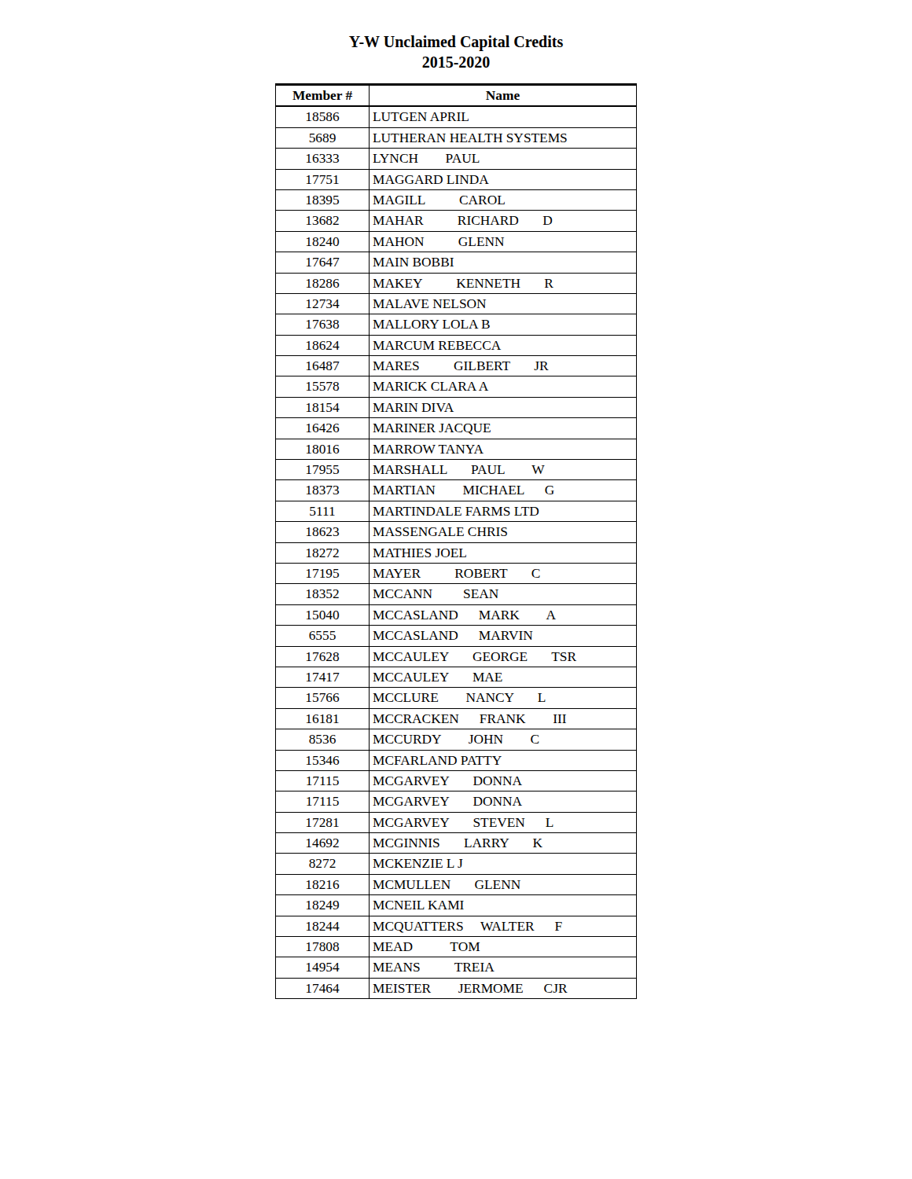Y-W Unclaimed Capital Credits
2015-2020
| Member # | Name |
| --- | --- |
| 18586 | LUTGEN APRIL |
| 5689 | LUTHERAN HEALTH SYSTEMS |
| 16333 | LYNCH PAUL |
| 17751 | MAGGARD LINDA |
| 18395 | MAGILL CAROL |
| 13682 | MAHAR RICHARD D |
| 18240 | MAHON GLENN |
| 17647 | MAIN BOBBI |
| 18286 | MAKEY KENNETH R |
| 12734 | MALAVE NELSON |
| 17638 | MALLORY LOLA B |
| 18624 | MARCUM REBECCA |
| 16487 | MARES GILBERT JR |
| 15578 | MARICK CLARA A |
| 18154 | MARIN DIVA |
| 16426 | MARINER JACQUE |
| 18016 | MARROW TANYA |
| 17955 | MARSHALL PAUL W |
| 18373 | MARTIAN MICHAEL G |
| 5111 | MARTINDALE FARMS LTD |
| 18623 | MASSENGALE CHRIS |
| 18272 | MATHIES JOEL |
| 17195 | MAYER ROBERT C |
| 18352 | MCCANN SEAN |
| 15040 | MCCASLAND MARK A |
| 6555 | MCCASLAND MARVIN |
| 17628 | MCCAULEY GEORGE TSR |
| 17417 | MCCAULEY MAE |
| 15766 | MCCLURE NANCY L |
| 16181 | MCCRACKEN FRANK III |
| 8536 | MCCURDY JOHN C |
| 15346 | MCFARLAND PATTY |
| 17115 | MCGARVEY DONNA |
| 17115 | MCGARVEY DONNA |
| 17281 | MCGARVEY STEVEN L |
| 14692 | MCGINNIS LARRY K |
| 8272 | MCKENZIE L J |
| 18216 | MCMULLEN GLENN |
| 18249 | MCNEIL KAMI |
| 18244 | MCQUATTERS WALTER F |
| 17808 | MEAD TOM |
| 14954 | MEANS TREIA |
| 17464 | MEISTER JERMOME CJR |